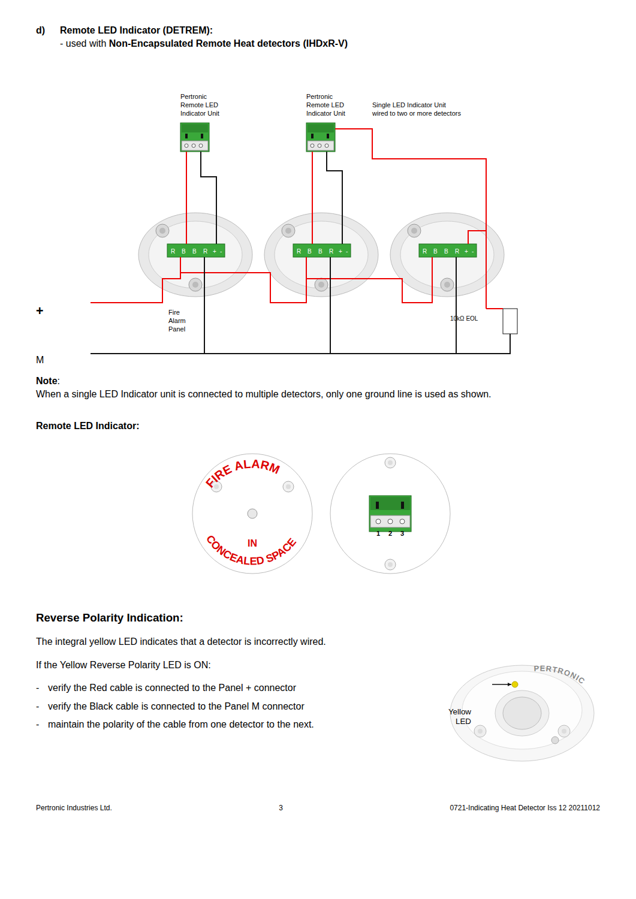d) Remote LED Indicator (DETREM):
- used with Non-Encapsulated Remote Heat detectors (IHDxR-V)
+ M Pertronic Remote LED Indicator Unit Pertronic Remote LED Indicator Unit Single LED Indicator Unit wired to two or more detectors R B B R + - R B B R + - R B B R + - Fire Alarm Panel 10kΩ EOL
Note:
When a single LED Indicator unit is connected to multiple detectors, only one ground line is used as shown.
Remote LED Indicator:
FIRE ALARM IN CONCEALED SPACE 1 2 3
Reverse Polarity Indication:
The integral yellow LED indicates that a detector is incorrectly wired.
If the Yellow Reverse Polarity LED is ON:
verify the Red cable is connected to the Panel + connector
verify the Black cable is connected to the Panel M connector
maintain the polarity of the cable from one detector to the next.
PERTRONIC
Yellow
LED
Pertronic Industries Ltd.
3
0721-Indicating Heat Detector Iss 12 20211012